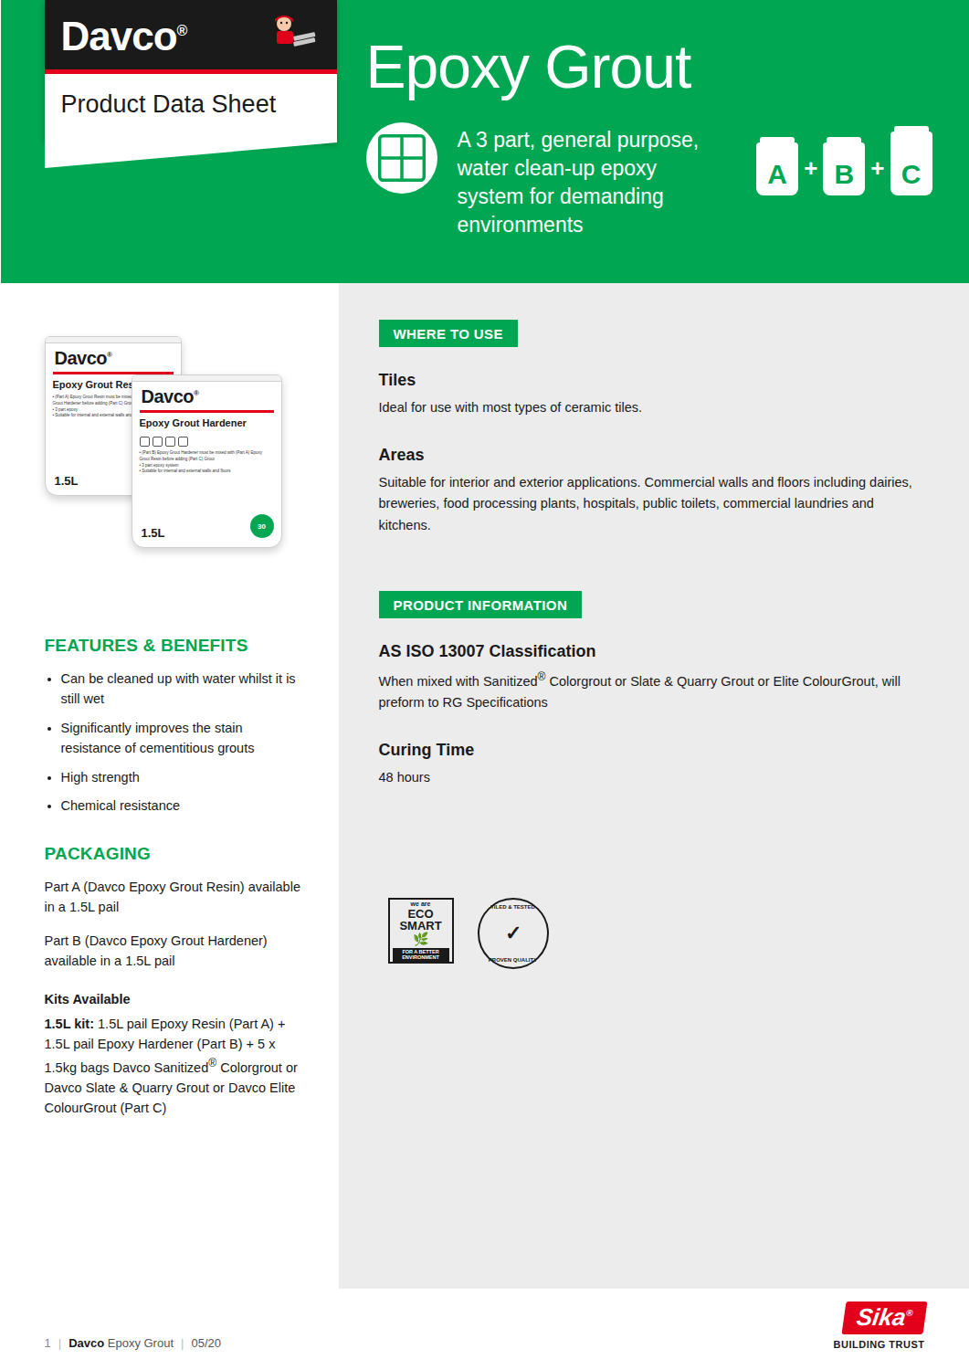Davco®
Product Data Sheet
Epoxy Grout
A 3 part, general purpose,
water clean-up epoxy
system for demanding
environments
A
+
B
+
C
Davco®
Epoxy Grout Resin
• (Part A) Epoxy Grout Resin must be mixed with (Part B) Epoxy Grout Hardener before adding (Part C) Grout
• 3 part epoxy
• Suitable for internal and external walls and floors
1.5L
Davco®
Epoxy Grout Hardener
• (Part B) Epoxy Grout Hardener must be mixed with (Part A) Epoxy Grout Resin before adding (Part C) Grout
• 3 part epoxy system
• Suitable for internal and external walls and floors
1.5L
30
FEATURES & BENEFITS
Can be cleaned up with water whilst it is still wet
Significantly improves the stain resistance of cementitious grouts
High strength
Chemical resistance
PACKAGING
Part A (Davco Epoxy Grout Resin) available in a 1.5L pail
Part B (Davco Epoxy Grout Hardener) available in a 1.5L pail
Kits Available
1.5L kit: 1.5L pail Epoxy Resin (Part A) + 1.5L pail Epoxy Hardener (Part B) + 5 x 1.5kg bags Davco Sanitized® Colorgrout or Davco Slate & Quarry Grout or Davco Elite ColourGrout (Part C)
WHERE TO USE
Tiles
Ideal for use with most types of ceramic tiles.
Areas
Suitable for interior and exterior applications. Commercial walls and floors including dairies, breweries, food processing plants, hospitals, public toilets, commercial laundries and kitchens.
PRODUCT INFORMATION
AS ISO 13007 Classification
When mixed with Sanitized® Colorgrout or Slate & Quarry Grout or Elite ColourGrout, will preform to RG Specifications
Curing Time
48 hours
we are
ECO
SMART
🌿
FOR A BETTER
ENVIRONMENT
TILED & TESTED PROVEN QUALITY
✓
1|Davco Epoxy Grout|05/20
Sika®
BUILDING TRUST